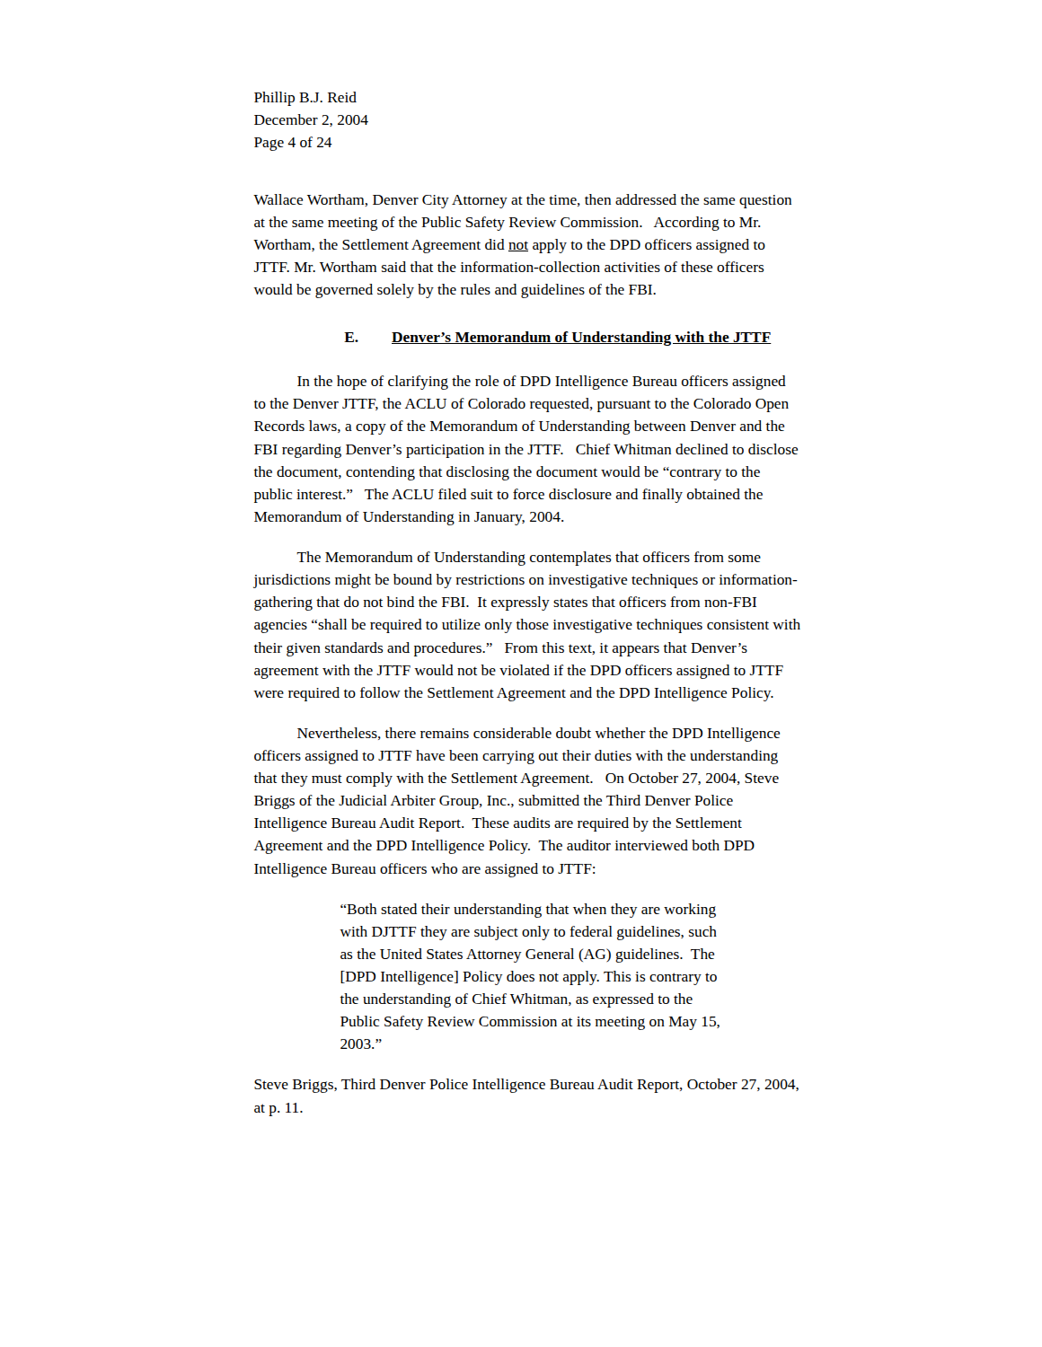Phillip B.J. Reid
December 2, 2004
Page 4 of 24
Wallace Wortham, Denver City Attorney at the time, then addressed the same question at the same meeting of the Public Safety Review Commission. According to Mr. Wortham, the Settlement Agreement did not apply to the DPD officers assigned to JTTF. Mr. Wortham said that the information-collection activities of these officers would be governed solely by the rules and guidelines of the FBI.
E. Denver’s Memorandum of Understanding with the JTTF
In the hope of clarifying the role of DPD Intelligence Bureau officers assigned to the Denver JTTF, the ACLU of Colorado requested, pursuant to the Colorado Open Records laws, a copy of the Memorandum of Understanding between Denver and the FBI regarding Denver’s participation in the JTTF. Chief Whitman declined to disclose the document, contending that disclosing the document would be “contrary to the public interest.” The ACLU filed suit to force disclosure and finally obtained the Memorandum of Understanding in January, 2004.
The Memorandum of Understanding contemplates that officers from some jurisdictions might be bound by restrictions on investigative techniques or information-gathering that do not bind the FBI. It expressly states that officers from non-FBI agencies “shall be required to utilize only those investigative techniques consistent with their given standards and procedures.” From this text, it appears that Denver’s agreement with the JTTF would not be violated if the DPD officers assigned to JTTF were required to follow the Settlement Agreement and the DPD Intelligence Policy.
Nevertheless, there remains considerable doubt whether the DPD Intelligence officers assigned to JTTF have been carrying out their duties with the understanding that they must comply with the Settlement Agreement. On October 27, 2004, Steve Briggs of the Judicial Arbiter Group, Inc., submitted the Third Denver Police Intelligence Bureau Audit Report. These audits are required by the Settlement Agreement and the DPD Intelligence Policy. The auditor interviewed both DPD Intelligence Bureau officers who are assigned to JTTF:
“Both stated their understanding that when they are working with DJTTF they are subject only to federal guidelines, such as the United States Attorney General (AG) guidelines. The [DPD Intelligence] Policy does not apply. This is contrary to the understanding of Chief Whitman, as expressed to the Public Safety Review Commission at its meeting on May 15, 2003.”
Steve Briggs, Third Denver Police Intelligence Bureau Audit Report, October 27, 2004, at p. 11.